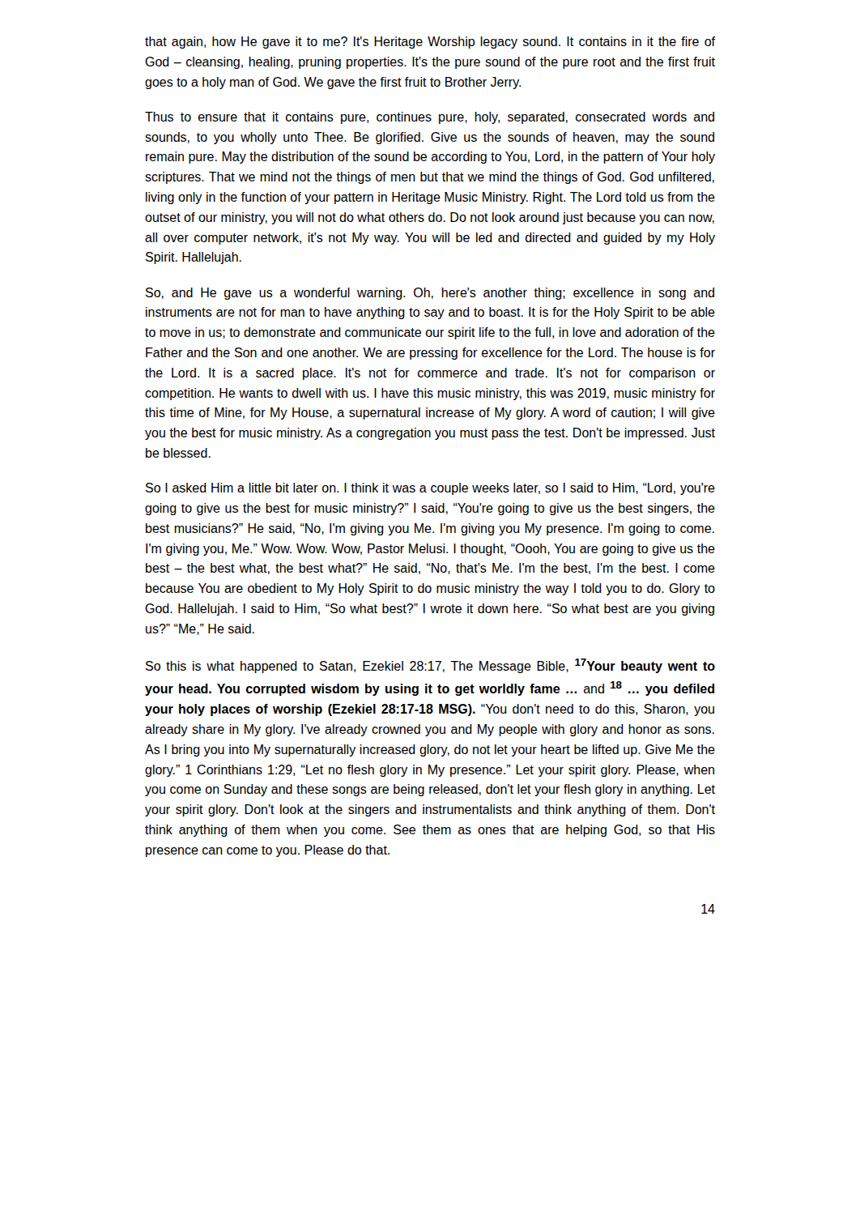that again, how He gave it to me? It's Heritage Worship legacy sound. It contains in it the fire of God – cleansing, healing, pruning properties. It's the pure sound of the pure root and the first fruit goes to a holy man of God. We gave the first fruit to Brother Jerry.
Thus to ensure that it contains pure, continues pure, holy, separated, consecrated words and sounds, to you wholly unto Thee. Be glorified. Give us the sounds of heaven, may the sound remain pure. May the distribution of the sound be according to You, Lord, in the pattern of Your holy scriptures. That we mind not the things of men but that we mind the things of God. God unfiltered, living only in the function of your pattern in Heritage Music Ministry. Right. The Lord told us from the outset of our ministry, you will not do what others do. Do not look around just because you can now, all over computer network, it's not My way. You will be led and directed and guided by my Holy Spirit. Hallelujah.
So, and He gave us a wonderful warning. Oh, here's another thing; excellence in song and instruments are not for man to have anything to say and to boast. It is for the Holy Spirit to be able to move in us; to demonstrate and communicate our spirit life to the full, in love and adoration of the Father and the Son and one another. We are pressing for excellence for the Lord. The house is for the Lord. It is a sacred place. It's not for commerce and trade. It's not for comparison or competition. He wants to dwell with us. I have this music ministry, this was 2019, music ministry for this time of Mine, for My House, a supernatural increase of My glory. A word of caution; I will give you the best for music ministry. As a congregation you must pass the test. Don't be impressed. Just be blessed.
So I asked Him a little bit later on. I think it was a couple weeks later, so I said to Him, “Lord, you're going to give us the best for music ministry?” I said, “You're going to give us the best singers, the best musicians?” He said, “No, I'm giving you Me. I'm giving you My presence. I'm going to come. I'm giving you, Me.” Wow. Wow. Wow, Pastor Melusi. I thought, “Oooh, You are going to give us the best – the best what, the best what?” He said, “No, that's Me. I'm the best, I'm the best. I come because You are obedient to My Holy Spirit to do music ministry the way I told you to do. Glory to God. Hallelujah. I said to Him, “So what best?” I wrote it down here. “So what best are you giving us?” “Me,” He said.
So this is what happened to Satan, Ezekiel 28:17, The Message Bible, 17Your beauty went to your head. You corrupted wisdom by using it to get worldly fame … and 18 … you defiled your holy places of worship (Ezekiel 28:17-18 MSG). “You don't need to do this, Sharon, you already share in My glory. I've already crowned you and My people with glory and honor as sons. As I bring you into My supernaturally increased glory, do not let your heart be lifted up. Give Me the glory.” 1 Corinthians 1:29, “Let no flesh glory in My presence.” Let your spirit glory. Please, when you come on Sunday and these songs are being released, don't let your flesh glory in anything. Let your spirit glory. Don't look at the singers and instrumentalists and think anything of them. Don't think anything of them when you come. See them as ones that are helping God, so that His presence can come to you. Please do that.
14